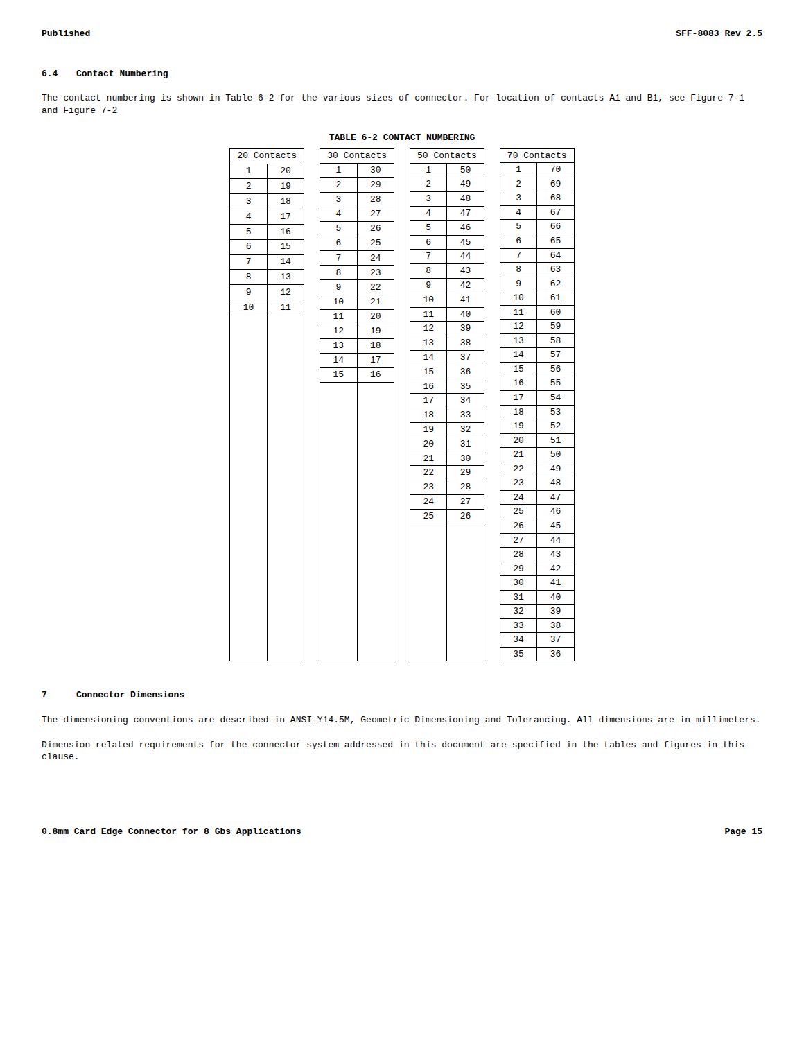Published SFF-8083 Rev 2.5
6.4 Contact Numbering
The contact numbering is shown in Table 6-2 for the various sizes of connector. For location of contacts A1 and B1, see Figure 7-1 and Figure 7-2
TABLE 6-2 CONTACT NUMBERING
| 20 Contacts |
| --- |
| 1 | 20 |
| 2 | 19 |
| 3 | 18 |
| 4 | 17 |
| 5 | 16 |
| 6 | 15 |
| 7 | 14 |
| 8 | 13 |
| 9 | 12 |
| 10 | 11 |
| 30 Contacts |
| --- |
| 1 | 30 |
| 2 | 29 |
| 3 | 28 |
| 4 | 27 |
| 5 | 26 |
| 6 | 25 |
| 7 | 24 |
| 8 | 23 |
| 9 | 22 |
| 10 | 21 |
| 11 | 20 |
| 12 | 19 |
| 13 | 18 |
| 14 | 17 |
| 15 | 16 |
| 50 Contacts |
| --- |
| 1 | 50 |
| 2 | 49 |
| 3 | 48 |
| 4 | 47 |
| 5 | 46 |
| 6 | 45 |
| 7 | 44 |
| 8 | 43 |
| 9 | 42 |
| 10 | 41 |
| 11 | 40 |
| 12 | 39 |
| 13 | 38 |
| 14 | 37 |
| 15 | 36 |
| 16 | 35 |
| 17 | 34 |
| 18 | 33 |
| 19 | 32 |
| 20 | 31 |
| 21 | 30 |
| 22 | 29 |
| 23 | 28 |
| 24 | 27 |
| 25 | 26 |
| 70 Contacts |
| --- |
| 1 | 70 |
| 2 | 69 |
| 3 | 68 |
| 4 | 67 |
| 5 | 66 |
| 6 | 65 |
| 7 | 64 |
| 8 | 63 |
| 9 | 62 |
| 10 | 61 |
| 11 | 60 |
| 12 | 59 |
| 13 | 58 |
| 14 | 57 |
| 15 | 56 |
| 16 | 55 |
| 17 | 54 |
| 18 | 53 |
| 19 | 52 |
| 20 | 51 |
| 21 | 50 |
| 22 | 49 |
| 23 | 48 |
| 24 | 47 |
| 25 | 46 |
| 26 | 45 |
| 27 | 44 |
| 28 | 43 |
| 29 | 42 |
| 30 | 41 |
| 31 | 40 |
| 32 | 39 |
| 33 | 38 |
| 34 | 37 |
| 35 | 36 |
7 Connector Dimensions
The dimensioning conventions are described in ANSI-Y14.5M, Geometric Dimensioning and Tolerancing. All dimensions are in millimeters.
Dimension related requirements for the connector system addressed in this document are specified in the tables and figures in this clause.
0.8mm Card Edge Connector for 8 Gbs Applications Page 15